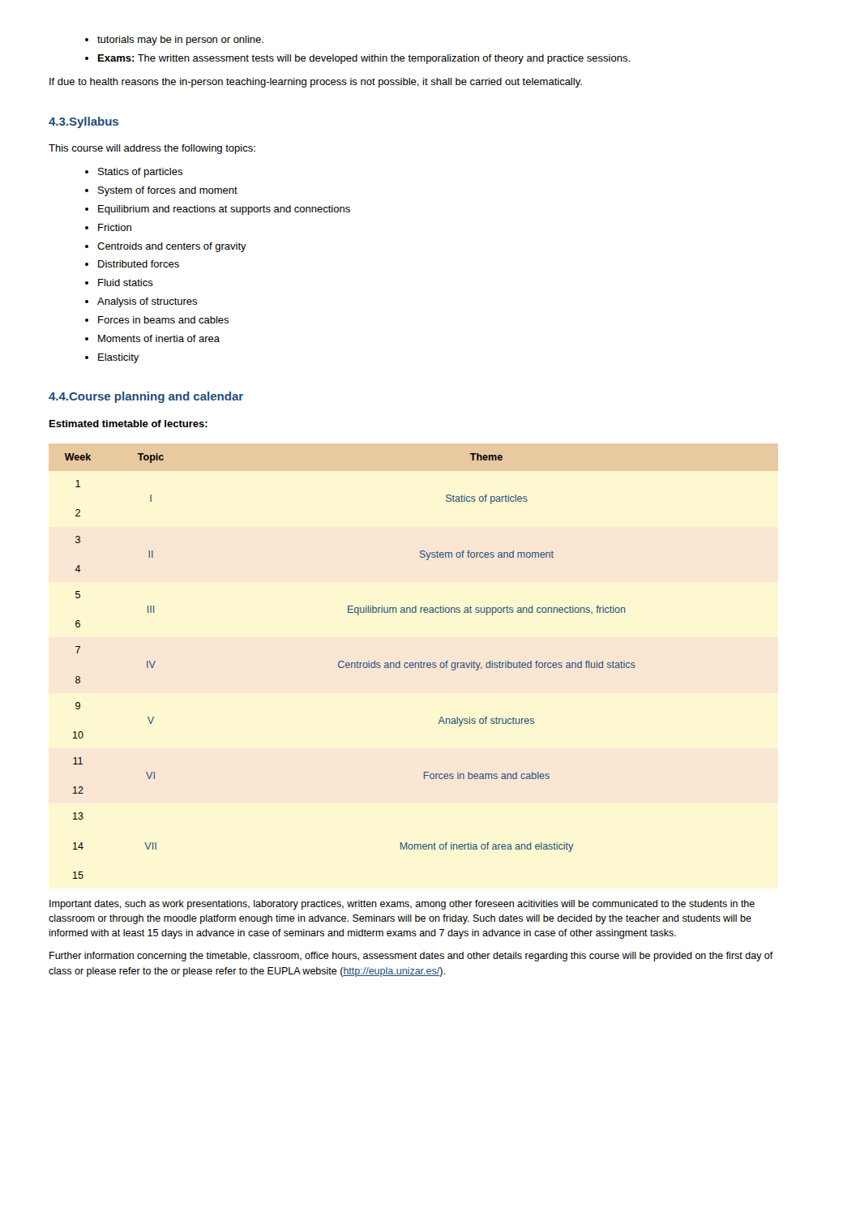tutorials may be in person or online.
Exams: The written assessment tests will be developed within the temporalization of theory and practice sessions.
If due to health reasons the in-person teaching-learning process is not possible, it shall be carried out telematically.
4.3.Syllabus
This course will address the following topics:
Statics of particles
System of forces and moment
Equilibrium and reactions at supports and connections
Friction
Centroids and centers of gravity
Distributed forces
Fluid statics
Analysis of structures
Forces in beams and cables
Moments of inertia of area
Elasticity
4.4.Course planning and calendar
Estimated timetable of lectures:
| Week | Topic | Theme |
| --- | --- | --- |
| 1 2 | I | Statics of particles |
| 3 4 | II | System of forces and moment |
| 5 6 | III | Equilibrium and reactions at supports and connections, friction |
| 7 8 | IV | Centroids and centres of gravity, distributed forces and fluid statics |
| 9 10 | V | Analysis of structures |
| 11 12 | VI | Forces in beams and cables |
| 13 14 15 | VII | Moment of inertia of area and elasticity |
Important dates, such as work presentations, laboratory practices, written exams, among other foreseen acitivities will be communicated to the students in the classroom or through the moodle platform enough time in advance. Seminars will be on friday. Such dates will be decided by the teacher and students will be informed with at least 15 days in advance in case of seminars and midterm exams and 7 days in advance in case of other assingment tasks.
Further information concerning the timetable, classroom, office hours, assessment dates and other details regarding this course will be provided on the first day of class or please refer to the or please refer to the EUPLA website (http://eupla.unizar.es/).